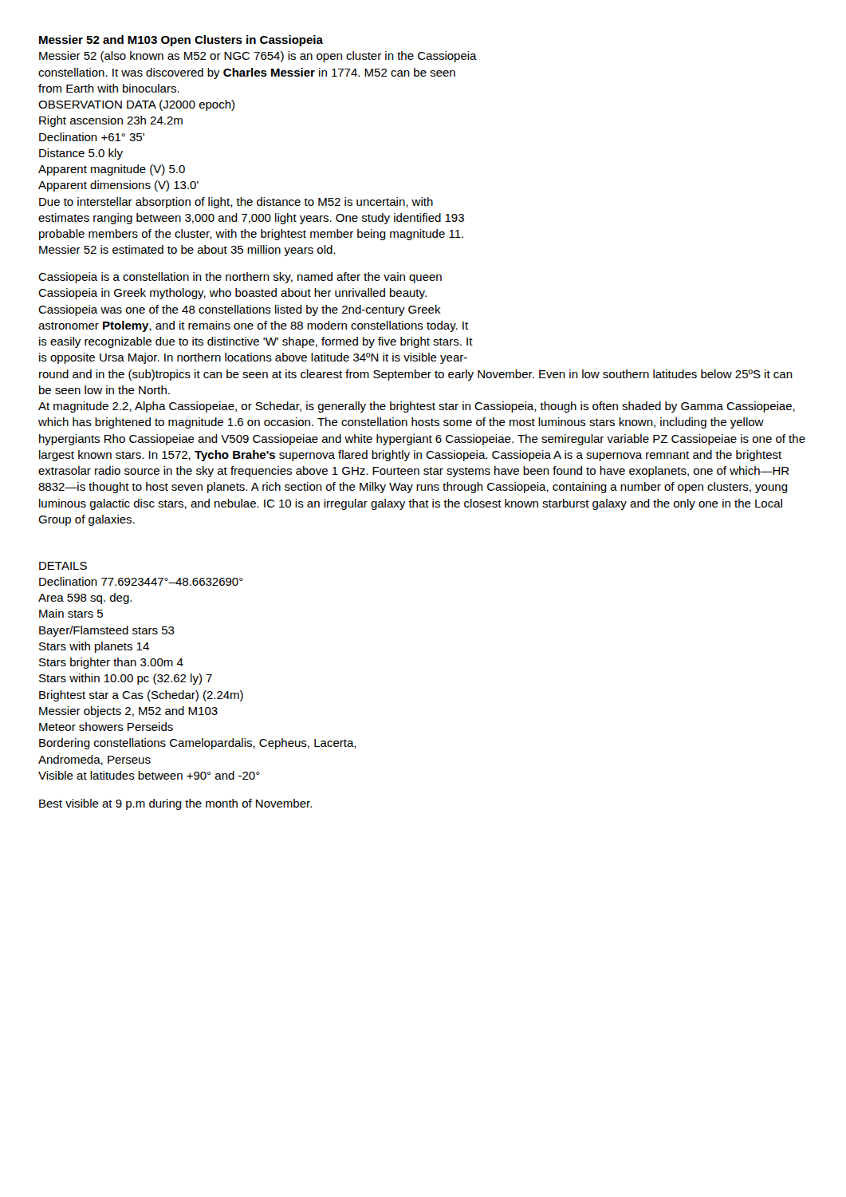Messier 52 and M103 Open Clusters in Cassiopeia
Messier 52 (also known as M52 or NGC 7654) is an open cluster in the Cassiopeia constellation. It was discovered by Charles Messier in 1774. M52 can be seen from Earth with binoculars.
OBSERVATION DATA (J2000 epoch)
Right ascension 23h 24.2m
Declination +61° 35'
Distance 5.0 kly
Apparent magnitude (V) 5.0
Apparent dimensions (V) 13.0'
Due to interstellar absorption of light, the distance to M52 is uncertain, with estimates ranging between 3,000 and 7,000 light years. One study identified 193 probable members of the cluster, with the brightest member being magnitude 11. Messier 52 is estimated to be about 35 million years old.
Cassiopeia is a constellation in the northern sky, named after the vain queen Cassiopeia in Greek mythology, who boasted about her unrivalled beauty. Cassiopeia was one of the 48 constellations listed by the 2nd-century Greek astronomer Ptolemy, and it remains one of the 88 modern constellations today. It is easily recognizable due to its distinctive 'W' shape, formed by five bright stars. It is opposite Ursa Major. In northern locations above latitude 34ºN it is visible year-round and in the (sub)tropics it can be seen at its clearest from September to early November. Even in low southern latitudes below 25ºS it can be seen low in the North.
At magnitude 2.2, Alpha Cassiopeiae, or Schedar, is generally the brightest star in Cassiopeia, though is often shaded by Gamma Cassiopeiae, which has brightened to magnitude 1.6 on occasion. The constellation hosts some of the most luminous stars known, including the yellow hypergiants Rho Cassiopeiae and V509 Cassiopeiae and white hypergiant 6 Cassiopeiae. The semiregular variable PZ Cassiopeiae is one of the largest known stars. In 1572, Tycho Brahe's supernova flared brightly in Cassiopeia. Cassiopeia A is a supernova remnant and the brightest extrasolar radio source in the sky at frequencies above 1 GHz. Fourteen star systems have been found to have exoplanets, one of which—HR 8832—is thought to host seven planets. A rich section of the Milky Way runs through Cassiopeia, containing a number of open clusters, young luminous galactic disc stars, and nebulae. IC 10 is an irregular galaxy that is the closest known starburst galaxy and the only one in the Local Group of galaxies.
DETAILS
Declination 77.6923447°–48.6632690°
Area 598 sq. deg.
Main stars 5
Bayer/Flamsteed stars 53
Stars with planets 14
Stars brighter than 3.00m 4
Stars within 10.00 pc (32.62 ly) 7
Brightest star a Cas (Schedar) (2.24m)
Messier objects 2, M52 and M103
Meteor showers Perseids
Bordering constellations Camelopardalis, Cepheus, Lacerta, Andromeda, Perseus
Visible at latitudes between +90° and -20°
Best visible at 9 p.m during the month of November.